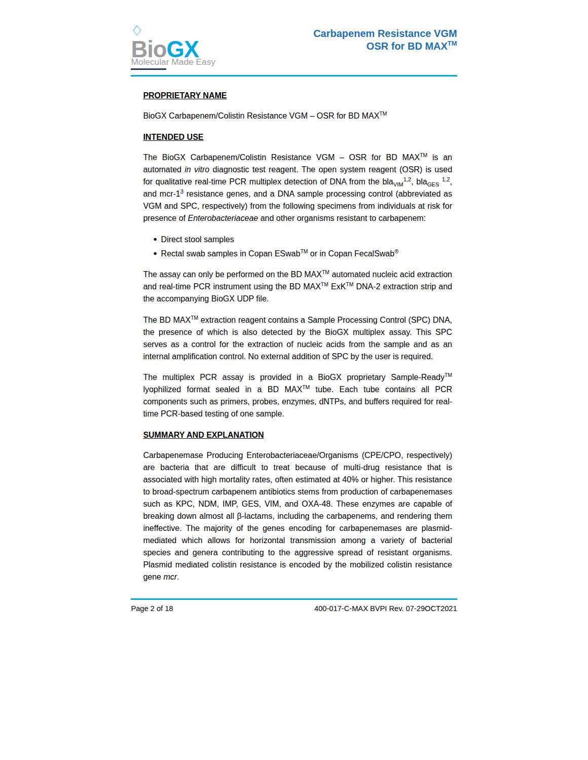♢
BioGX
Molecular Made Easy
Carbapenem Resistance VGM
OSR for BD MAXTM
PROPRIETARY NAME
BioGX Carbapenem/Colistin Resistance VGM – OSR for BD MAXTM
INTENDED USE
The BioGX Carbapenem/Colistin Resistance VGM – OSR for BD MAXTM is an automated in vitro diagnostic test reagent. The open system reagent (OSR) is used for qualitative real-time PCR multiplex detection of DNA from the blaVIM1,2, blaGES 1,2, and mcr-13 resistance genes, and a DNA sample processing control (abbreviated as VGM and SPC, respectively) from the following specimens from individuals at risk for presence of Enterobacteriaceae and other organisms resistant to carbapenem:
Direct stool samples
Rectal swab samples in Copan ESwabTM or in Copan FecalSwab®
The assay can only be performed on the BD MAXTM automated nucleic acid extraction and real-time PCR instrument using the BD MAXTM ExKTM DNA-2 extraction strip and the accompanying BioGX UDP file.
The BD MAXTM extraction reagent contains a Sample Processing Control (SPC) DNA, the presence of which is also detected by the BioGX multiplex assay. This SPC serves as a control for the extraction of nucleic acids from the sample and as an internal amplification control. No external addition of SPC by the user is required.
The multiplex PCR assay is provided in a BioGX proprietary Sample-ReadyTM lyophilized format sealed in a BD MAXTM tube. Each tube contains all PCR components such as primers, probes, enzymes, dNTPs, and buffers required for real-time PCR-based testing of one sample.
SUMMARY AND EXPLANATION
Carbapenemase Producing Enterobacteriaceae/Organisms (CPE/CPO, respectively) are bacteria that are difficult to treat because of multi-drug resistance that is associated with high mortality rates, often estimated at 40% or higher. This resistance to broad-spectrum carbapenem antibiotics stems from production of carbapenemases such as KPC, NDM, IMP, GES, VIM, and OXA-48. These enzymes are capable of breaking down almost all β-lactams, including the carbapenems, and rendering them ineffective. The majority of the genes encoding for carbapenemases are plasmid-mediated which allows for horizontal transmission among a variety of bacterial species and genera contributing to the aggressive spread of resistant organisms. Plasmid mediated colistin resistance is encoded by the mobilized colistin resistance gene mcr.
Page 2 of 18
400-017-C-MAX BVPI Rev. 07-29OCT2021